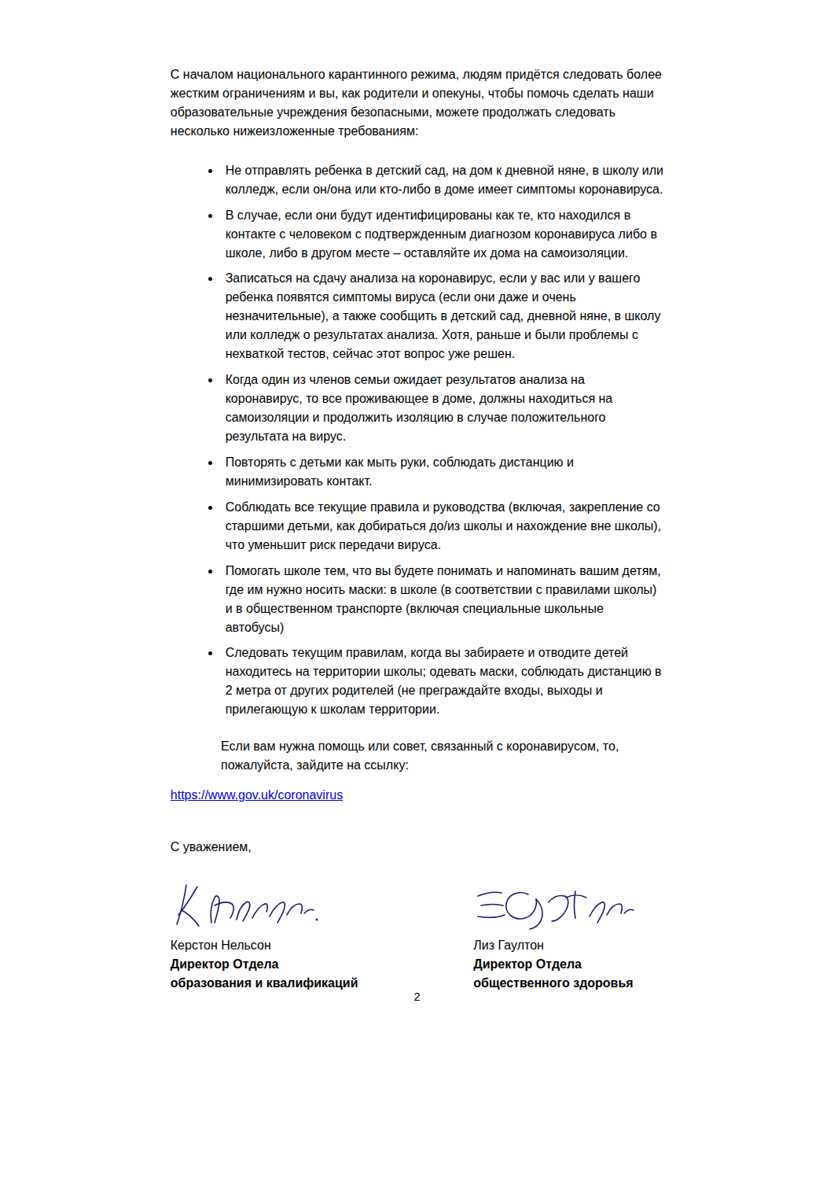С началом национального карантинного режима, людям придётся следовать более жестким ограничениям и вы, как родители и опекуны, чтобы помочь сделать наши образовательные учреждения безопасными, можете продолжать следовать несколько нижеизложенные требованиям:
Не отправлять ребенка в детский сад, на дом к дневной няне, в школу или колледж, если он/она или кто-либо в доме имеет симптомы коронавируса.
В случае, если они будут идентифицированы как те, кто находился в контакте с человеком с подтвержденным диагнозом коронавируса либо в школе, либо в другом месте – оставляйте их дома на самоизоляции.
Записаться на сдачу анализа на коронавирус, если у вас или у вашего ребенка появятся симптомы вируса (если они даже и очень незначительные), а также сообщить в детский сад, дневной няне, в школу или колледж о результатах анализа. Хотя, раньше и были проблемы с нехваткой тестов, сейчас этот вопрос уже решен.
Когда один из членов семьи ожидает результатов анализа на коронавирус, то все проживающее в доме, должны находиться на самоизоляции и продолжить изоляцию в случае положительного результата на вирус.
Повторять с детьми как мыть руки, соблюдать дистанцию и минимизировать контакт.
Соблюдать все текущие правила и руководства (включая, закрепление со старшими детьми, как добираться до/из школы и нахождение вне школы), что уменьшит риск передачи вируса.
Помогать школе тем, что вы будете понимать и напоминать вашим детям, где им нужно носить маски: в школе (в соответствии с правилами школы) и в общественном транспорте (включая специальные школьные автобусы)
Следовать текущим правилам, когда вы забираете и отводите детей находитесь на территории школы; одевать маски, соблюдать дистанцию в 2 метра от других родителей (не преграждайте входы, выходы и прилегающую к школам территории.
Если вам нужна помощь или совет, связанный с коронавирусом, то, пожалуйста, зайдите на ссылку:
https://www.gov.uk/coronavirus
С уважением,
Керстон Нельсон
Директор Отдела
образования и квалификаций
Лиз Гаултон
Директор Отдела общественного здоровья
2